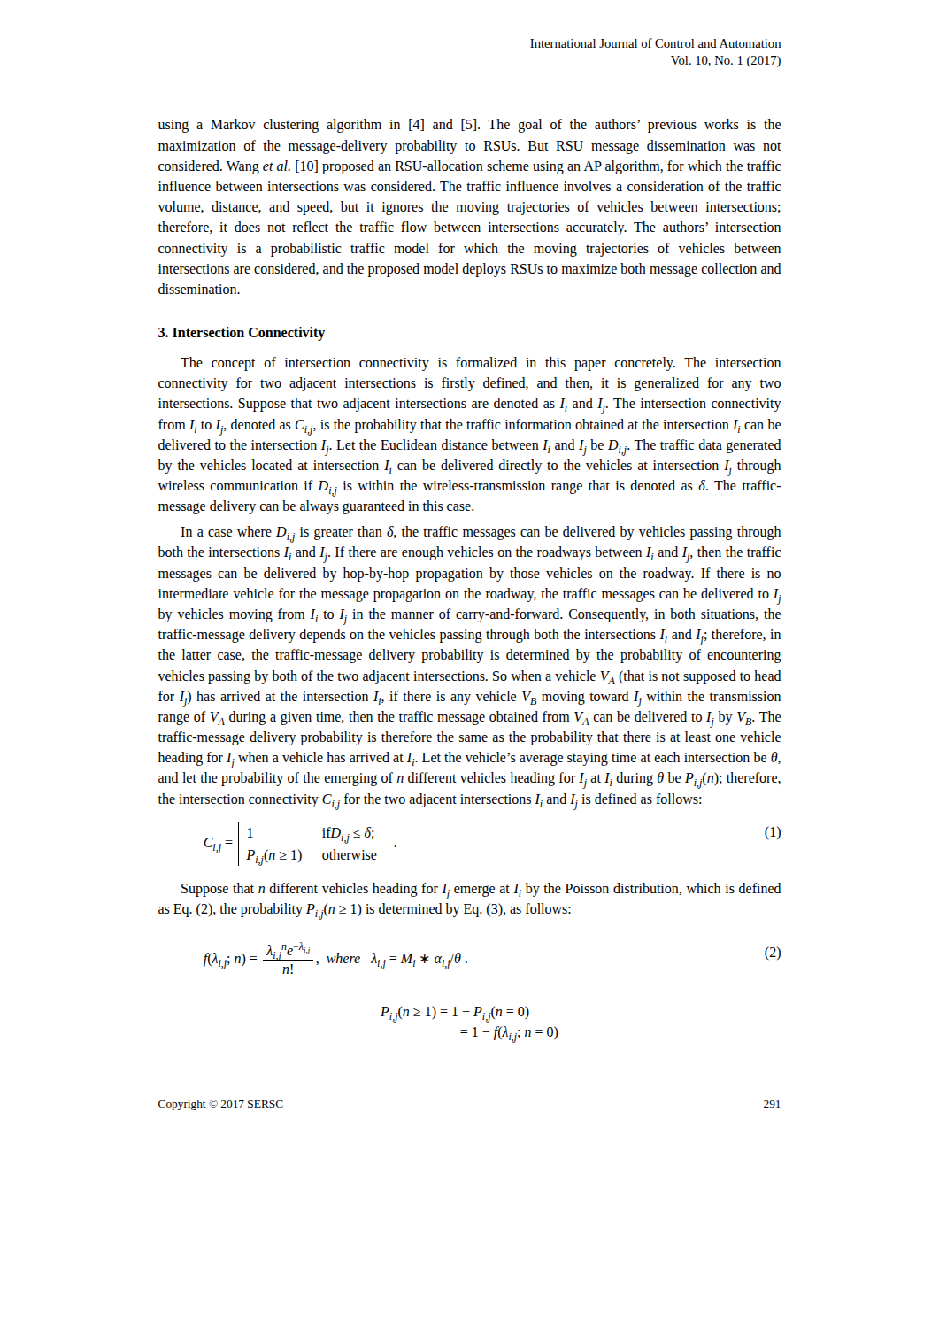International Journal of Control and Automation
Vol. 10, No. 1 (2017)
using a Markov clustering algorithm in [4] and [5]. The goal of the authors’ previous works is the maximization of the message-delivery probability to RSUs. But RSU message dissemination was not considered. Wang et al. [10] proposed an RSU-allocation scheme using an AP algorithm, for which the traffic influence between intersections was considered. The traffic influence involves a consideration of the traffic volume, distance, and speed, but it ignores the moving trajectories of vehicles between intersections; therefore, it does not reflect the traffic flow between intersections accurately. The authors’ intersection connectivity is a probabilistic traffic model for which the moving trajectories of vehicles between intersections are considered, and the proposed model deploys RSUs to maximize both message collection and dissemination.
3. Intersection Connectivity
The concept of intersection connectivity is formalized in this paper concretely. The intersection connectivity for two adjacent intersections is firstly defined, and then, it is generalized for any two intersections. Suppose that two adjacent intersections are denoted as Ii and Ij. The intersection connectivity from Ii to Ij, denoted as Ci,j, is the probability that the traffic information obtained at the intersection Ii can be delivered to the intersection Ij. Let the Euclidean distance between Ii and Ij be Di,j. The traffic data generated by the vehicles located at intersection Ii can be delivered directly to the vehicles at intersection Ij through wireless communication if Di,j is within the wireless-transmission range that is denoted as δ. The traffic-message delivery can be always guaranteed in this case.
In a case where Di,j is greater than δ, the traffic messages can be delivered by vehicles passing through both the intersections Ii and Ij. If there are enough vehicles on the roadways between Ii and Ij, then the traffic messages can be delivered by hop-by-hop propagation by those vehicles on the roadway. If there is no intermediate vehicle for the message propagation on the roadway, the traffic messages can be delivered to Ij by vehicles moving from Ii to Ij in the manner of carry-and-forward. Consequently, in both situations, the traffic-message delivery depends on the vehicles passing through both the intersections Ii and Ij; therefore, in the latter case, the traffic-message delivery probability is determined by the probability of encountering vehicles passing by both of the two adjacent intersections. So when a vehicle VA (that is not supposed to head for Ij) has arrived at the intersection Ii, if there is any vehicle VB moving toward Ij within the transmission range of VA during a given time, then the traffic message obtained from VA can be delivered to Ij by VB. The traffic-message delivery probability is therefore the same as the probability that there is at least one vehicle heading for Ij when a vehicle has arrived at Ii. Let the vehicle’s average staying time at each intersection be θ, and let the probability of the emerging of n different vehicles heading for Ij at Ii during θ be Pi,j(n); therefore, the intersection connectivity Ci,j for the two adjacent intersections Ii and Ij is defined as follows:
(1) Ci,j =
| 1 | if D i,j ≤ δ ; |
| P i,j ( n ≥ 1) | otherwise |
.
Suppose that n different vehicles heading for Ij emerge at Ii by the Poisson distribution, which is defined as Eq. (2), the probability Pi,j(n ≥ 1) is determined by Eq. (3), as follows:
(2) f(λi,j; n) = λi,jne−λi,j n!, where λi,j = Mi ∗ αi,j/θ .
Pi,j(n ≥ 1) = 1 − Pi,j(n = 0) = 1 − f(λi,j; n = 0)
Copyright © 2017 SERSC 291